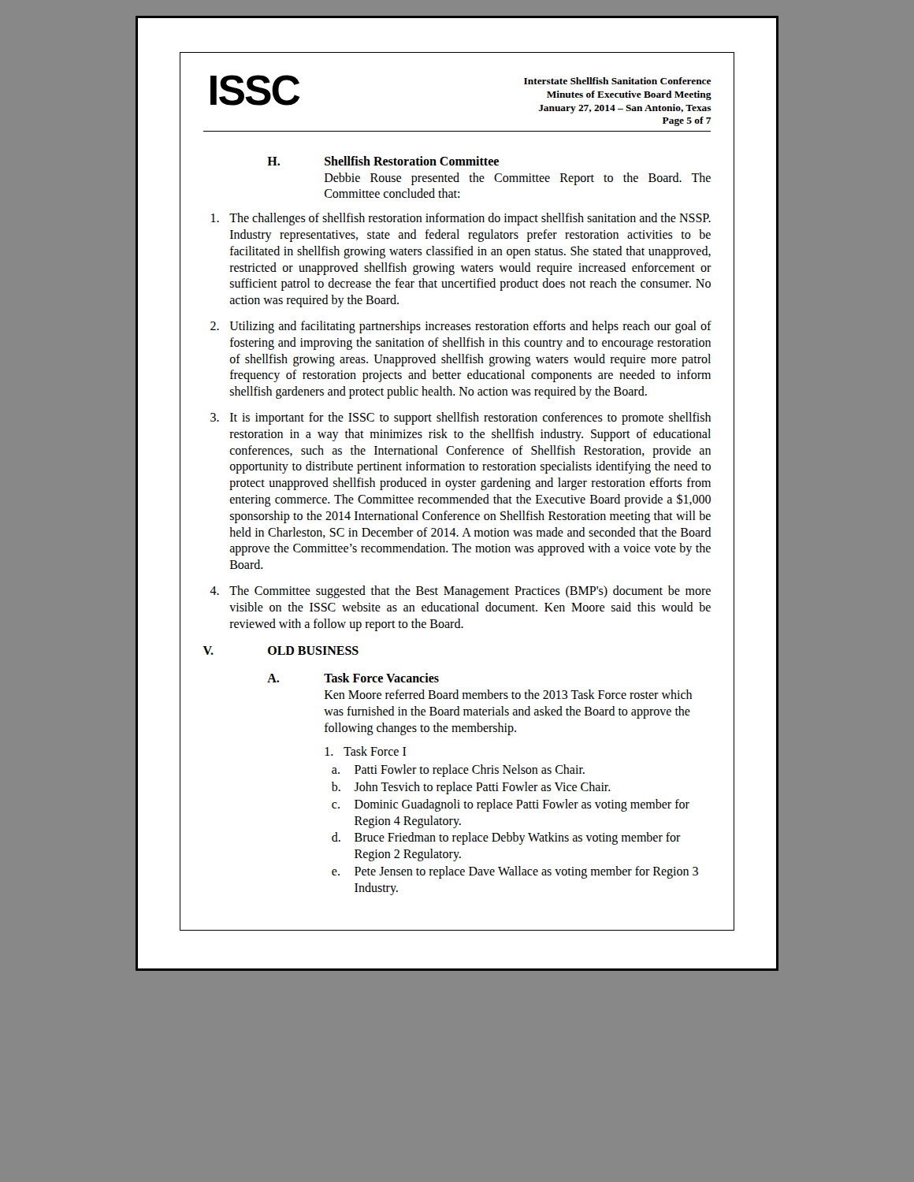ISSC
Interstate Shellfish Sanitation Conference
Minutes of Executive Board Meeting
January 27, 2014 – San Antonio, Texas
Page 5 of 7
H.
Shellfish Restoration Committee
Debbie Rouse presented the Committee Report to the Board. The Committee concluded that:
The challenges of shellfish restoration information do impact shellfish sanitation and the NSSP. Industry representatives, state and federal regulators prefer restoration activities to be facilitated in shellfish growing waters classified in an open status. She stated that unapproved, restricted or unapproved shellfish growing waters would require increased enforcement or sufficient patrol to decrease the fear that uncertified product does not reach the consumer. No action was required by the Board.
Utilizing and facilitating partnerships increases restoration efforts and helps reach our goal of fostering and improving the sanitation of shellfish in this country and to encourage restoration of shellfish growing areas. Unapproved shellfish growing waters would require more patrol frequency of restoration projects and better educational components are needed to inform shellfish gardeners and protect public health. No action was required by the Board.
It is important for the ISSC to support shellfish restoration conferences to promote shellfish restoration in a way that minimizes risk to the shellfish industry. Support of educational conferences, such as the International Conference of Shellfish Restoration, provide an opportunity to distribute pertinent information to restoration specialists identifying the need to protect unapproved shellfish produced in oyster gardening and larger restoration efforts from entering commerce. The Committee recommended that the Executive Board provide a $1,000 sponsorship to the 2014 International Conference on Shellfish Restoration meeting that will be held in Charleston, SC in December of 2014. A motion was made and seconded that the Board approve the Committee’s recommendation. The motion was approved with a voice vote by the Board.
The Committee suggested that the Best Management Practices (BMP's) document be more visible on the ISSC website as an educational document. Ken Moore said this would be reviewed with a follow up report to the Board.
V.
OLD BUSINESS
A.
Task Force Vacancies
Ken Moore referred Board members to the 2013 Task Force roster which was furnished in the Board materials and asked the Board to approve the following changes to the membership.
Task Force I
Patti Fowler to replace Chris Nelson as Chair.
John Tesvich to replace Patti Fowler as Vice Chair.
Dominic Guadagnoli to replace Patti Fowler as voting member for Region 4 Regulatory.
Bruce Friedman to replace Debby Watkins as voting member for Region 2 Regulatory.
Pete Jensen to replace Dave Wallace as voting member for Region 3 Industry.